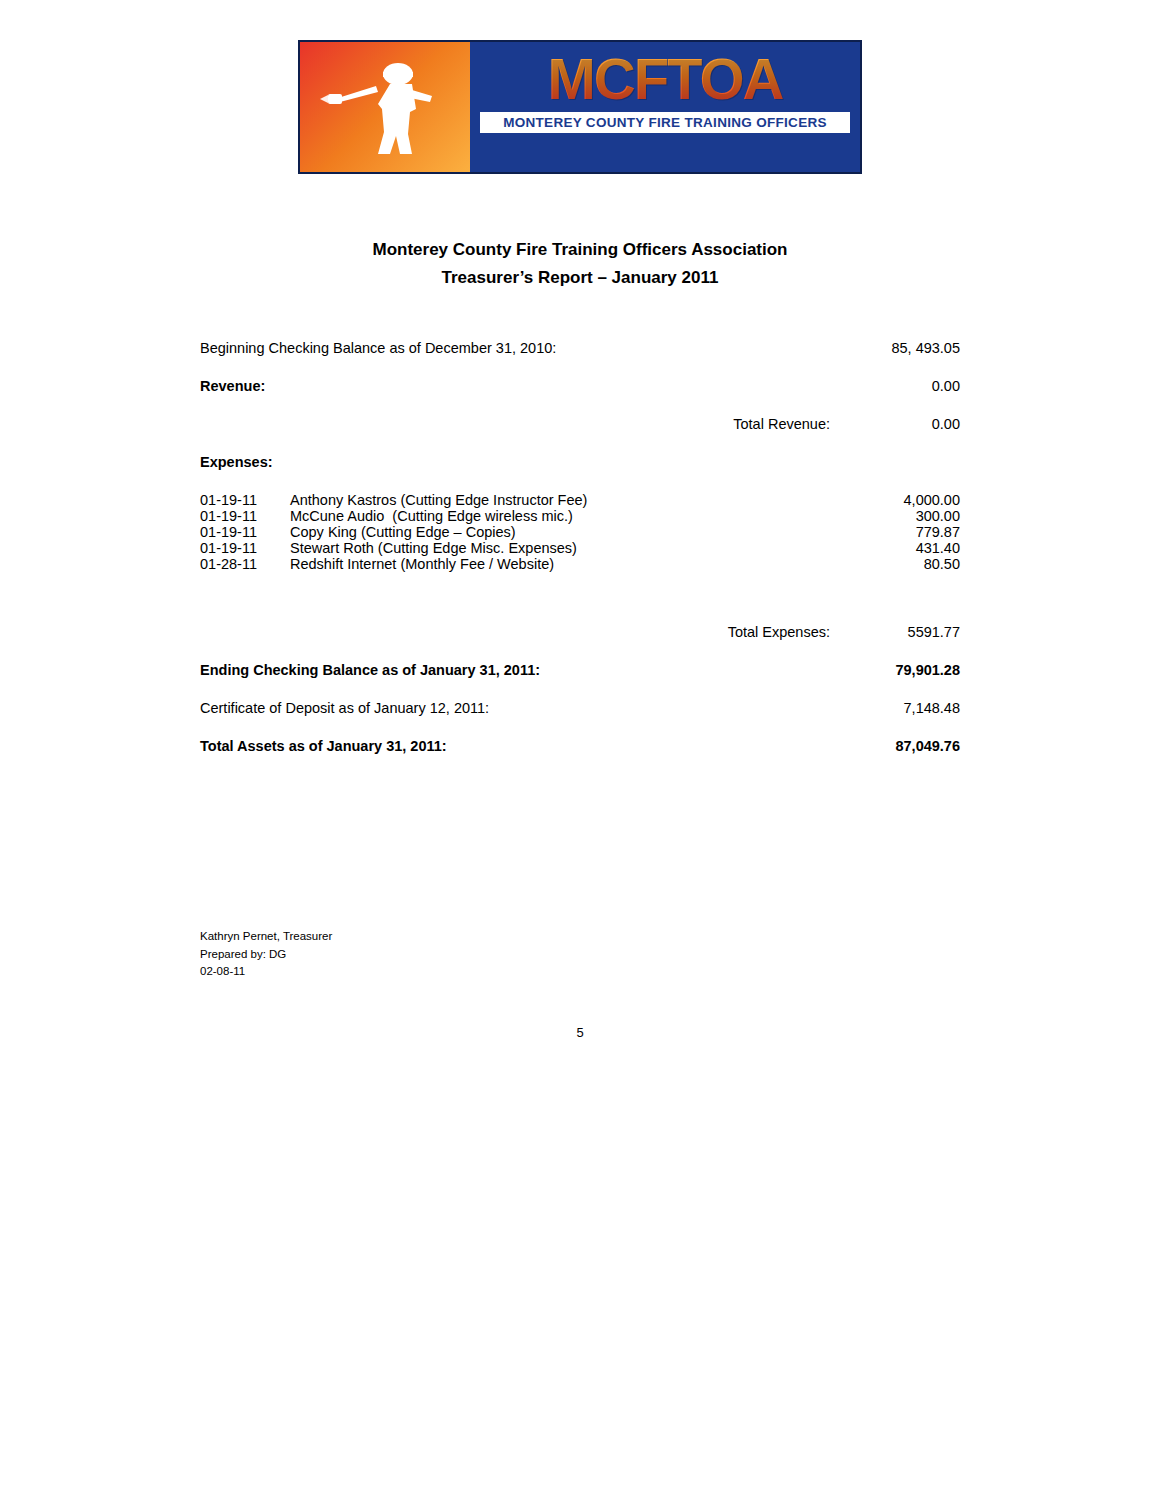MCFTOA
MONTEREY COUNTY FIRE TRAINING OFFICERS
Monterey County Fire Training Officers Association
Treasurer’s Report – January 2011
| Beginning Checking Balance as of December 31, 2010: | 85, 493.05 |
| Revenue: | 0.00 |
| Total Revenue: | 0.00 |
| Expenses: |
| 01-19-11 | Anthony Kastros (Cutting Edge Instructor Fee) | 4,000.00 |
| 01-19-11 | McCune Audio (Cutting Edge wireless mic.) | 300.00 |
| 01-19-11 | Copy King (Cutting Edge – Copies) | 779.87 |
| 01-19-11 | Stewart Roth (Cutting Edge Misc. Expenses) | 431.40 |
| 01-28-11 | Redshift Internet (Monthly Fee / Website) | 80.50 |
| Total Expenses: | 5591.77 |
| Ending Checking Balance as of January 31, 2011: | 79,901.28 |
| Certificate of Deposit as of January 12, 2011: | 7,148.48 |
| Total Assets as of January 31, 2011: | 87,049.76 |
Kathryn Pernet, Treasurer
Prepared by: DG
02-08-11
5